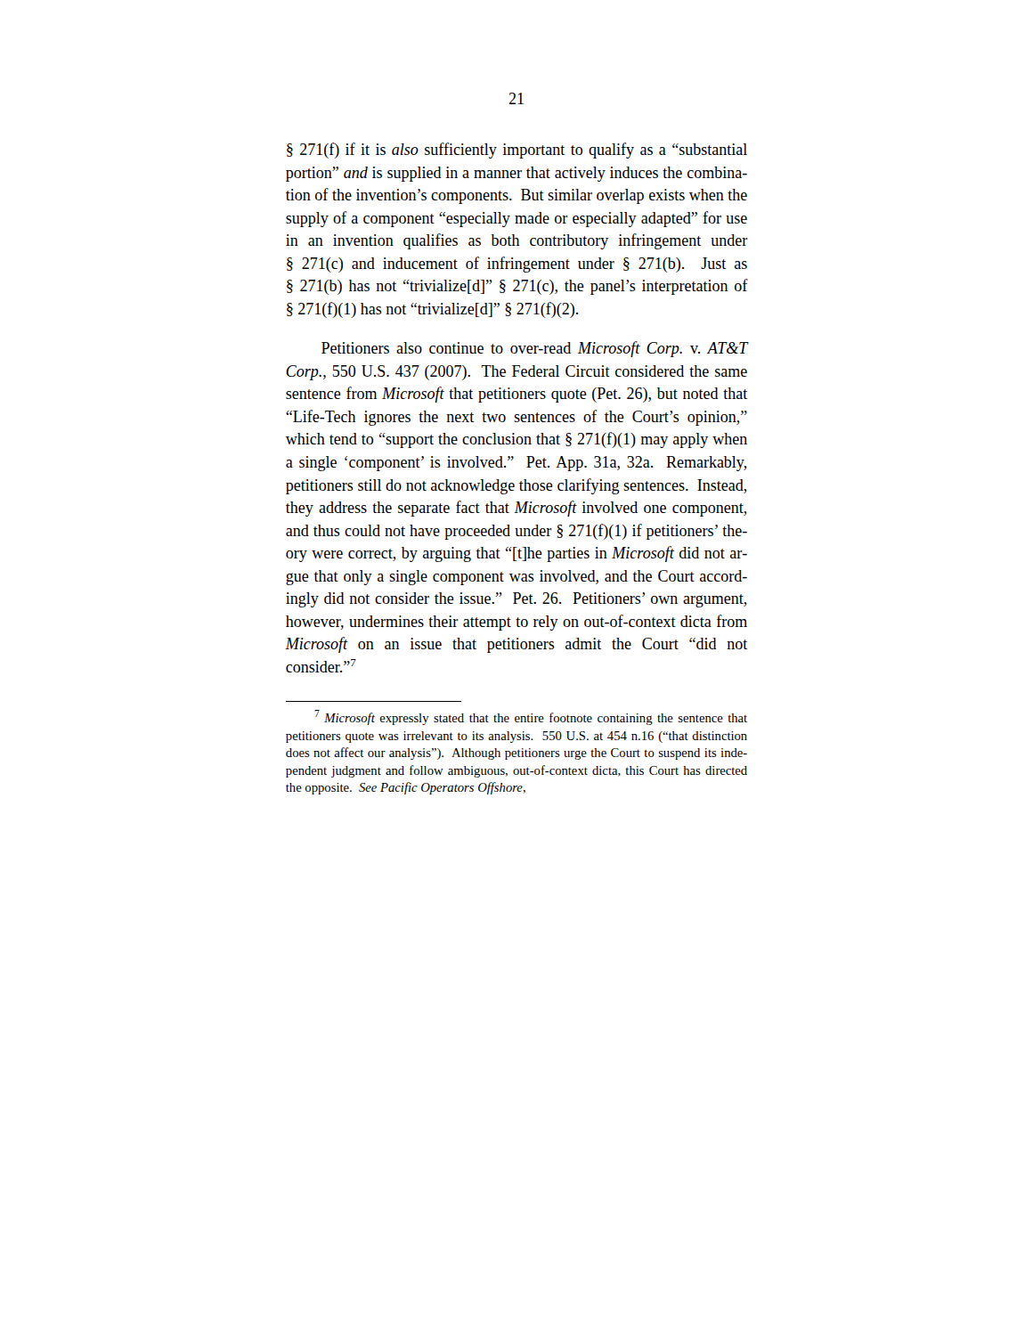21
§ 271(f) if it is also sufficiently important to qualify as a “substantial portion” and is supplied in a manner that actively induces the combination of the invention’s components. But similar overlap exists when the supply of a component “especially made or especially adapted” for use in an invention qualifies as both contributory infringement under § 271(c) and inducement of infringement under § 271(b). Just as § 271(b) has not “trivialize[d]” § 271(c), the panel’s interpretation of § 271(f)(1) has not “trivialize[d]” § 271(f)(2).
Petitioners also continue to over-read Microsoft Corp. v. AT&T Corp., 550 U.S. 437 (2007). The Federal Circuit considered the same sentence from Microsoft that petitioners quote (Pet. 26), but noted that “Life-Tech ignores the next two sentences of the Court’s opinion,” which tend to “support the conclusion that § 271(f)(1) may apply when a single ‘component’ is involved.” Pet. App. 31a, 32a. Remarkably, petitioners still do not acknowledge those clarifying sentences. Instead, they address the separate fact that Microsoft involved one component, and thus could not have proceeded under § 271(f)(1) if petitioners’ theory were correct, by arguing that “[t]he parties in Microsoft did not argue that only a single component was involved, and the Court accordingly did not consider the issue.” Pet. 26. Petitioners’ own argument, however, undermines their attempt to rely on out-of-context dicta from Microsoft on an issue that petitioners admit the Court “did not consider.”7
7 Microsoft expressly stated that the entire footnote containing the sentence that petitioners quote was irrelevant to its analysis. 550 U.S. at 454 n.16 (“that distinction does not affect our analysis”). Although petitioners urge the Court to suspend its independent judgment and follow ambiguous, out-of-context dicta, this Court has directed the opposite. See Pacific Operators Offshore,